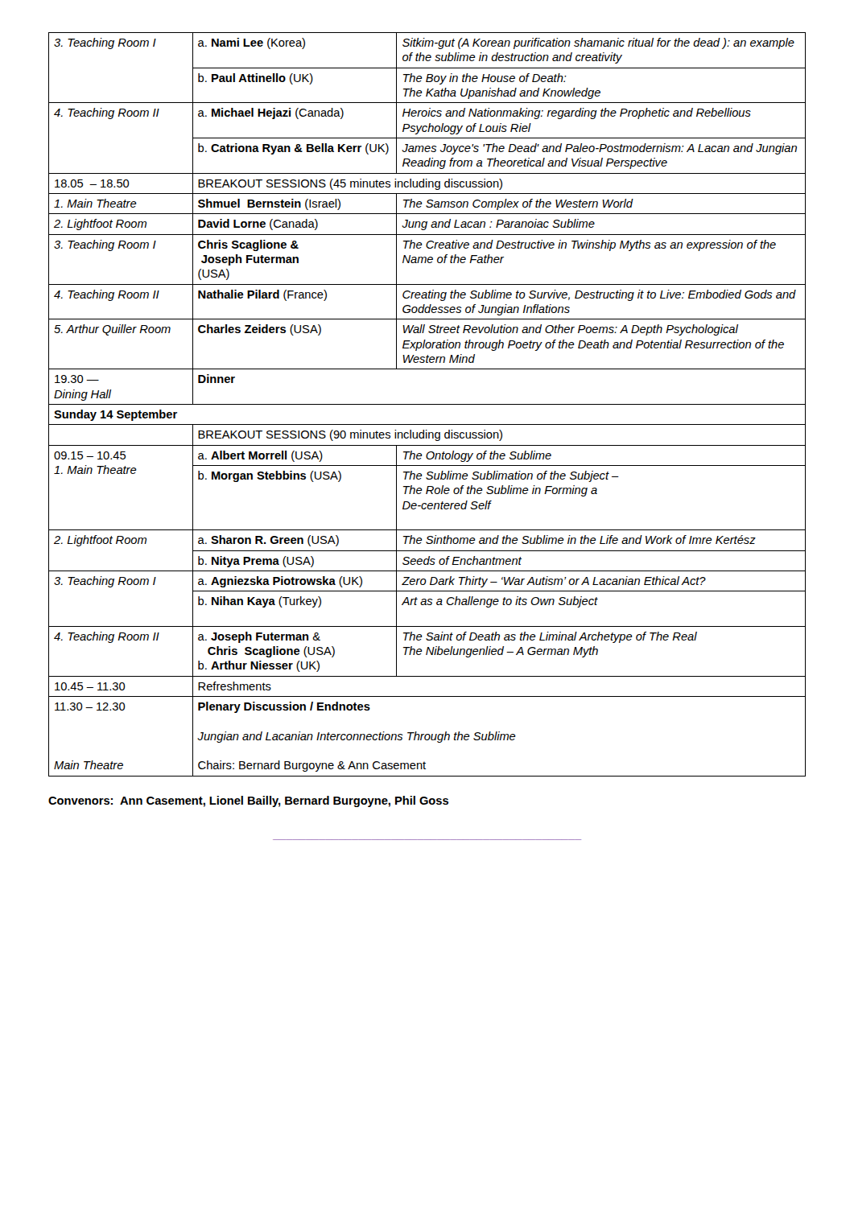| 3. Teaching Room I | a. Nami Lee (Korea) | Sitkim-gut (A Korean purification shamanic ritual for the dead ): an example of the sublime in destruction and creativity |
| b. Paul Attinello (UK) | The Boy in the House of Death: The Katha Upanishad and Knowledge |
| 4. Teaching Room II | a. Michael Hejazi (Canada) | Heroics and Nationmaking: regarding the Prophetic and Rebellious Psychology of Louis Riel |
| b. Catriona Ryan & Bella Kerr (UK) | James Joyce's 'The Dead' and Paleo-Postmodernism: A Lacan and Jungian Reading from a Theoretical and Visual Perspective |
| 18.05 – 18.50 | BREAKOUT SESSIONS (45 minutes including discussion) |
| 1. Main Theatre | Shmuel Bernstein (Israel) | The Samson Complex of the Western World |
| 2. Lightfoot Room | David Lorne (Canada) | Jung and Lacan : Paranoiac Sublime |
| 3. Teaching Room I | Chris Scaglione & Joseph Futerman (USA) | The Creative and Destructive in Twinship Myths as an expression of the Name of the Father |
| 4. Teaching Room II | Nathalie Pilard (France) | Creating the Sublime to Survive, Destructing it to Live: Embodied Gods and Goddesses of Jungian Inflations |
| 5. Arthur Quiller Room | Charles Zeiders (USA) | Wall Street Revolution and Other Poems: A Depth Psychological Exploration through Poetry of the Death and Potential Resurrection of the Western Mind |
| 19.30 — Dining Hall | Dinner |
| Sunday 14 September |
| | BREAKOUT SESSIONS (90 minutes including discussion) |
| 09.15 – 10.45 1. Main Theatre | a. Albert Morrell (USA) | The Ontology of the Sublime |
| b. Morgan Stebbins (USA) | The Sublime Sublimation of the Subject – The Role of the Sublime in Forming a De-centered Self |
| 2. Lightfoot Room | a. Sharon R. Green (USA) | The Sinthome and the Sublime in the Life and Work of Imre Kertész |
| b. Nitya Prema (USA) | Seeds of Enchantment |
| 3. Teaching Room I | a. Agniezska Piotrowska (UK) | Zero Dark Thirty – ‘War Autism’ or A Lacanian Ethical Act? |
| b. Nihan Kaya (Turkey) | Art as a Challenge to its Own Subject |
| 4. Teaching Room II | a. Joseph Futerman & Chris Scaglione (USA) b. Arthur Niesser (UK) | The Saint of Death as the Liminal Archetype of The Real The Nibelungenlied – A German Myth |
| 10.45 – 11.30 | Refreshments |
| 11.30 – 12.30 Main Theatre | Plenary Discussion / Endnotes Jungian and Lacanian Interconnections Through the Sublime Chairs: Bernard Burgoyne & Ann Casement |
Convenors: Ann Casement, Lionel Bailly, Bernard Burgoyne, Phil Goss
_______________________________________________